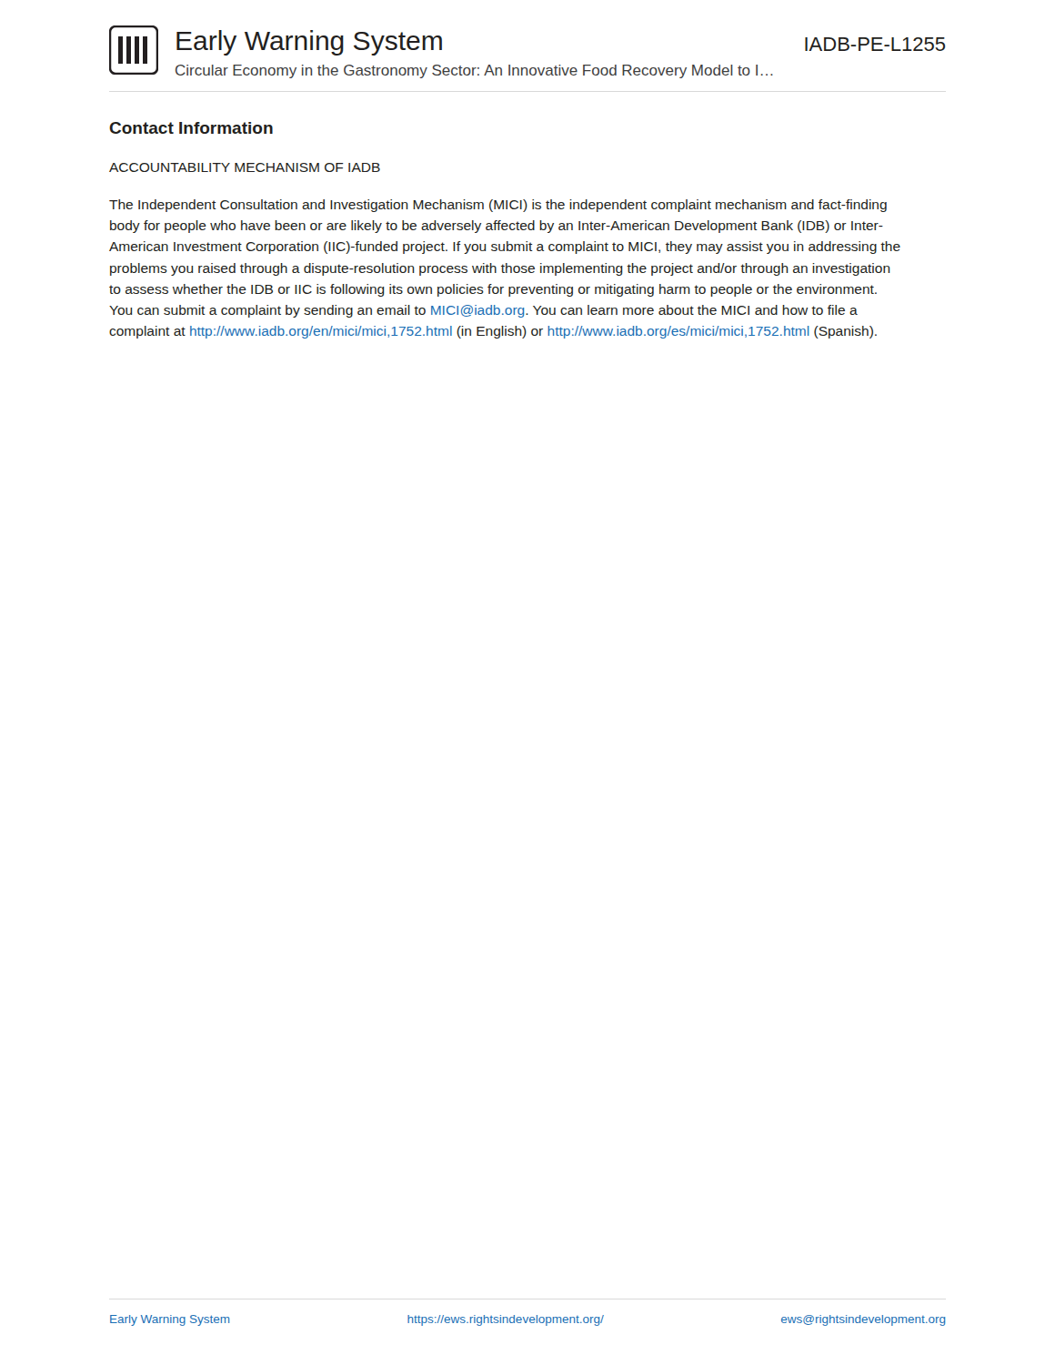Early Warning System
Circular Economy in the Gastronomy Sector: An Innovative Food Recovery Model to Improve Lives
IADB-PE-L1255
Contact Information
ACCOUNTABILITY MECHANISM OF IADB
The Independent Consultation and Investigation Mechanism (MICI) is the independent complaint mechanism and fact-finding body for people who have been or are likely to be adversely affected by an Inter-American Development Bank (IDB) or Inter-American Investment Corporation (IIC)-funded project. If you submit a complaint to MICI, they may assist you in addressing the problems you raised through a dispute-resolution process with those implementing the project and/or through an investigation to assess whether the IDB or IIC is following its own policies for preventing or mitigating harm to people or the environment. You can submit a complaint by sending an email to MICI@iadb.org. You can learn more about the MICI and how to file a complaint at http://www.iadb.org/en/mici/mici,1752.html (in English) or http://www.iadb.org/es/mici/mici,1752.html (Spanish).
Early Warning System
https://ews.rightsindevelopment.org/
ews@rightsindevelopment.org